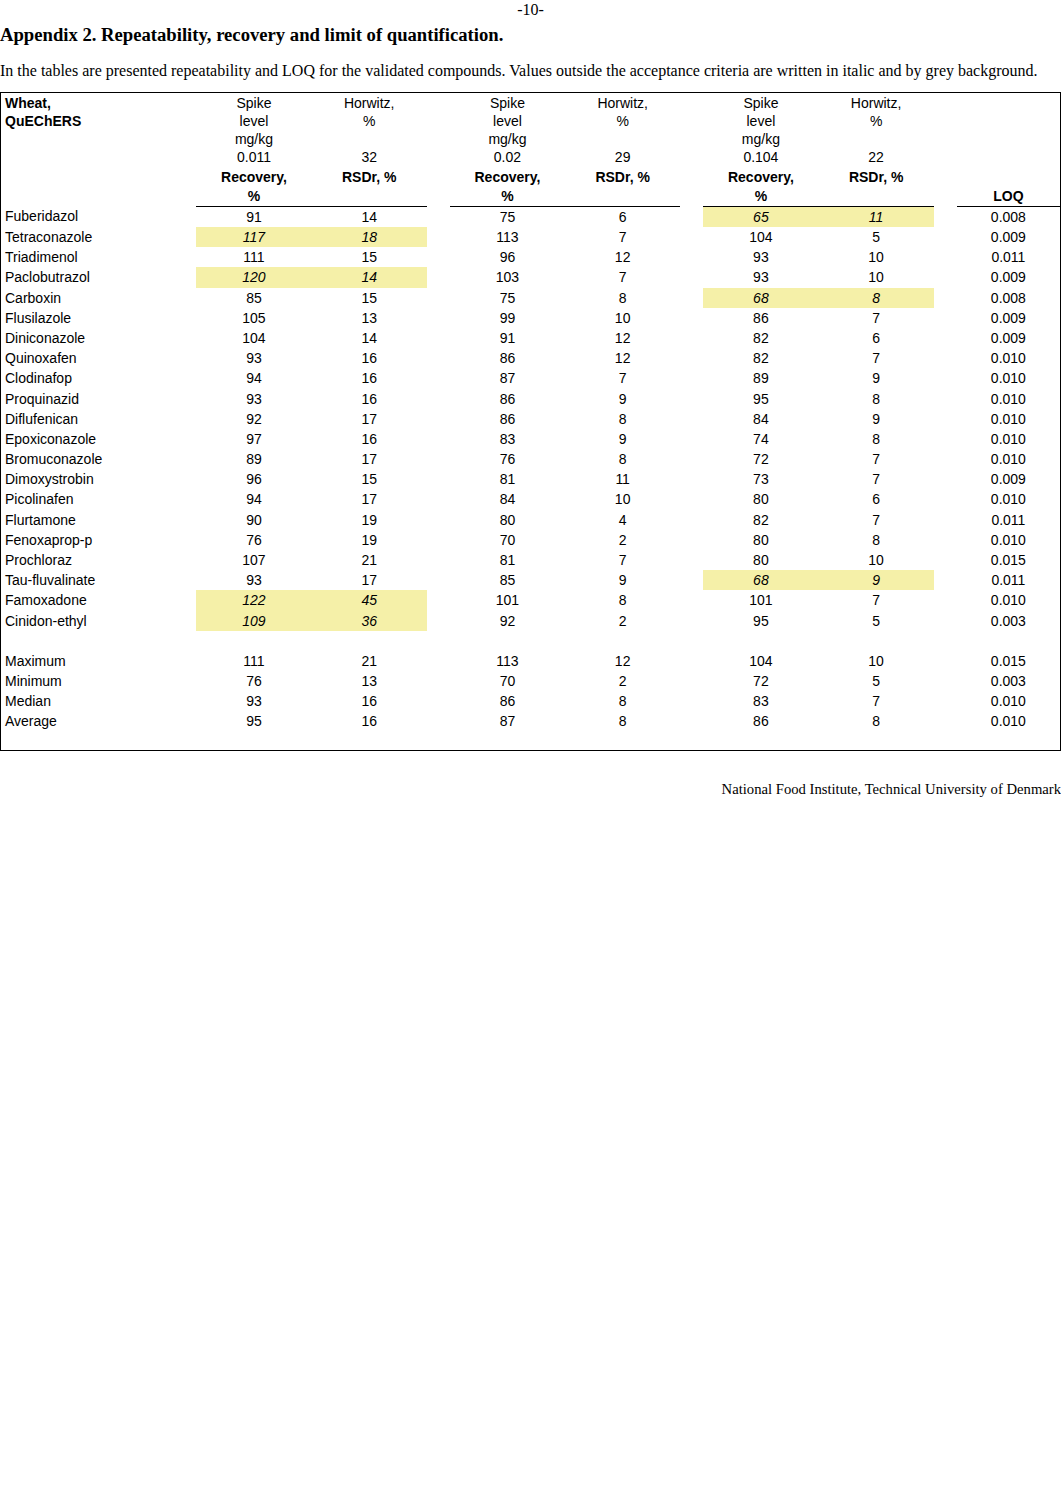-10-
Appendix 2. Repeatability, recovery and limit of quantification.
In the tables are presented repeatability and LOQ for the validated compounds. Values outside the acceptance criteria are written in italic and by grey background.
| Wheat, QuEChERS | Spike level mg/kg 0.011 | Horwitz, % 32 | | Spike level mg/kg 0.02 | Horwitz, % 29 | | Spike level mg/kg 0.104 | Horwitz, % 22 | | |
| | Recovery, % | RSDr, % | | Recovery, % | RSDr, % | | Recovery, % | RSDr, % | | LOQ |
| Fuberidazol | 91 | 14 | | 75 | 6 | | 65 | 11 | | 0.008 |
| Tetraconazole | 117 | 18 | | 113 | 7 | | 104 | 5 | | 0.009 |
| Triadimenol | 111 | 15 | | 96 | 12 | | 93 | 10 | | 0.011 |
| Paclobutrazol | 120 | 14 | | 103 | 7 | | 93 | 10 | | 0.009 |
| Carboxin | 85 | 15 | | 75 | 8 | | 68 | 8 | | 0.008 |
| Flusilazole | 105 | 13 | | 99 | 10 | | 86 | 7 | | 0.009 |
| Diniconazole | 104 | 14 | | 91 | 12 | | 82 | 6 | | 0.009 |
| Quinoxafen | 93 | 16 | | 86 | 12 | | 82 | 7 | | 0.010 |
| Clodinafop | 94 | 16 | | 87 | 7 | | 89 | 9 | | 0.010 |
| Proquinazid | 93 | 16 | | 86 | 9 | | 95 | 8 | | 0.010 |
| Diflufenican | 92 | 17 | | 86 | 8 | | 84 | 9 | | 0.010 |
| Epoxiconazole | 97 | 16 | | 83 | 9 | | 74 | 8 | | 0.010 |
| Bromuconazole | 89 | 17 | | 76 | 8 | | 72 | 7 | | 0.010 |
| Dimoxystrobin | 96 | 15 | | 81 | 11 | | 73 | 7 | | 0.009 |
| Picolinafen | 94 | 17 | | 84 | 10 | | 80 | 6 | | 0.010 |
| Flurtamone | 90 | 19 | | 80 | 4 | | 82 | 7 | | 0.011 |
| Fenoxaprop-p | 76 | 19 | | 70 | 2 | | 80 | 8 | | 0.010 |
| Prochloraz | 107 | 21 | | 81 | 7 | | 80 | 10 | | 0.015 |
| Tau-fluvalinate | 93 | 17 | | 85 | 9 | | 68 | 9 | | 0.011 |
| Famoxadone | 122 | 45 | | 101 | 8 | | 101 | 7 | | 0.010 |
| Cinidon-ethyl | 109 | 36 | | 92 | 2 | | 95 | 5 | | 0.003 |
| Maximum | 111 | 21 | | 113 | 12 | | 104 | 10 | | 0.015 |
| Minimum | 76 | 13 | | 70 | 2 | | 72 | 5 | | 0.003 |
| Median | 93 | 16 | | 86 | 8 | | 83 | 7 | | 0.010 |
| Average | 95 | 16 | | 87 | 8 | | 86 | 8 | | 0.010 |
National Food Institute, Technical University of Denmark